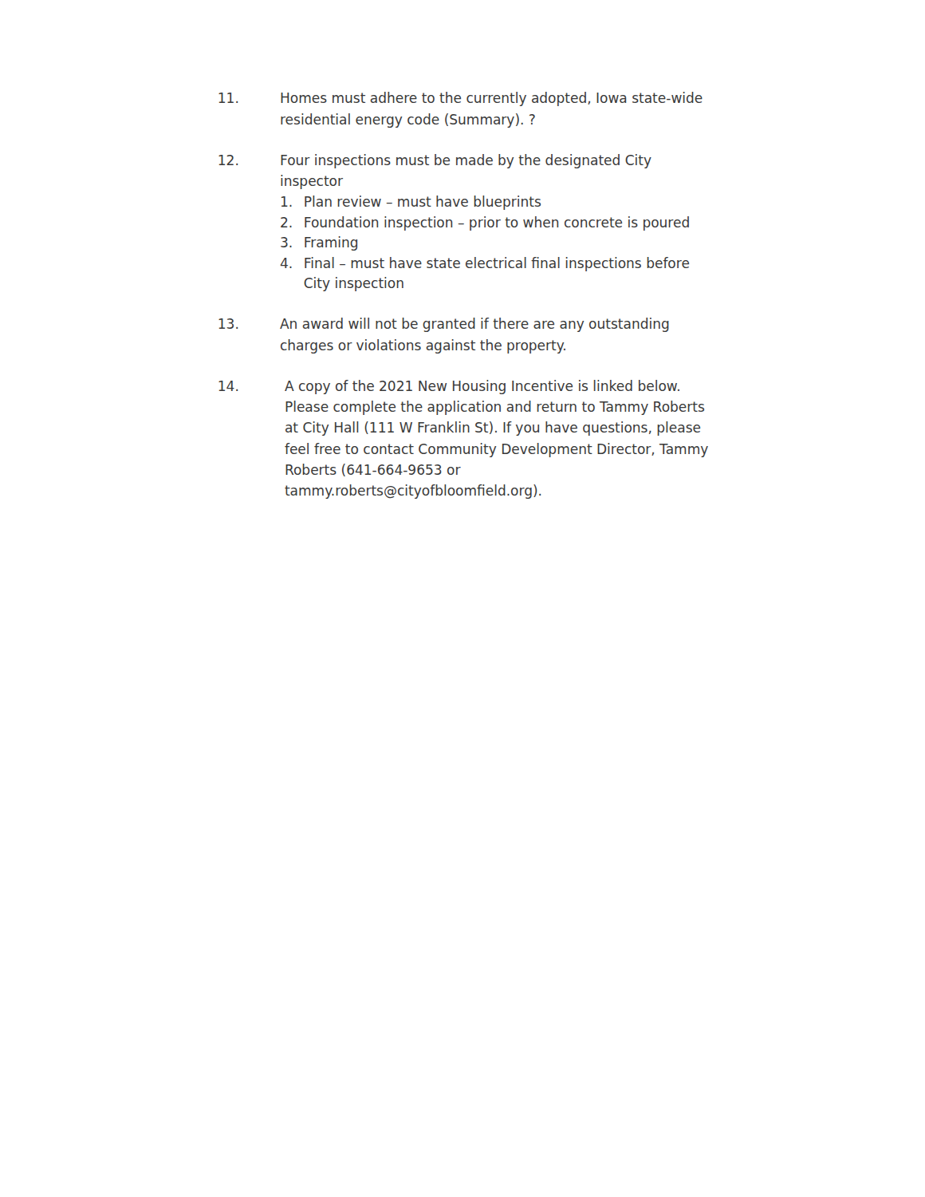11. Homes must adhere to the currently adopted, Iowa state-wide residential energy code (Summary). ?
12. Four inspections must be made by the designated City inspector
1. Plan review – must have blueprints
2. Foundation inspection – prior to when concrete is poured
3. Framing
4. Final – must have state electrical final inspections before City inspection
13. An award will not be granted if there are any outstanding charges or violations against the property.
14.
A copy of the 2021 New Housing Incentive is linked below. Please complete the application and return to Tammy Roberts at City Hall (111 W Franklin St). If you have questions, please feel free to contact Community Development Director, Tammy Roberts (641-664-9653 or tammy.roberts@cityofbloomfield.org).